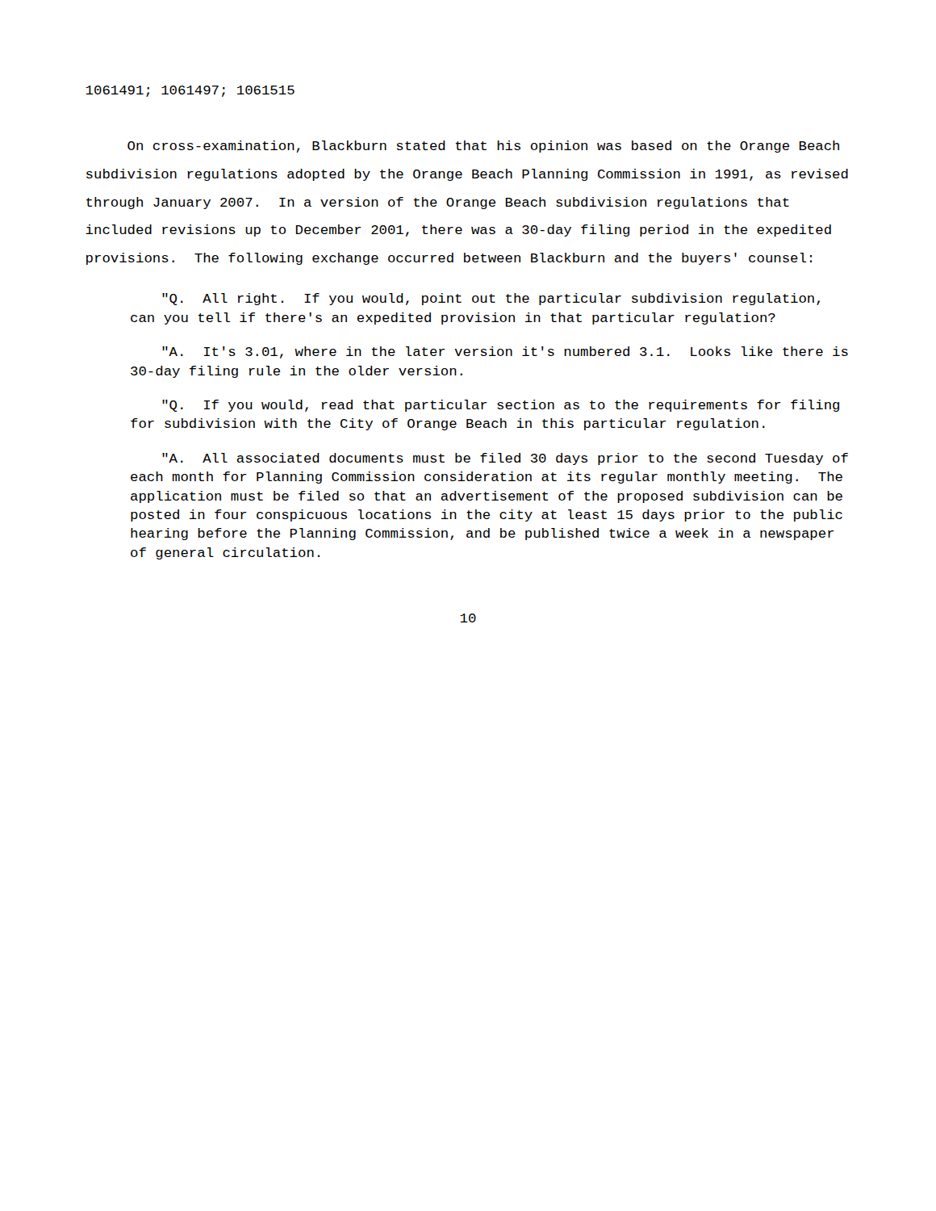1061491; 1061497; 1061515
On cross-examination, Blackburn stated that his opinion was based on the Orange Beach subdivision regulations adopted by the Orange Beach Planning Commission in 1991, as revised through January 2007. In a version of the Orange Beach subdivision regulations that included revisions up to December 2001, there was a 30-day filing period in the expedited provisions. The following exchange occurred between Blackburn and the buyers' counsel:
"Q. All right. If you would, point out the particular subdivision regulation, can you tell if there's an expedited provision in that particular regulation?
"A. It's 3.01, where in the later version it's numbered 3.1. Looks like there is 30-day filing rule in the older version.
"Q. If you would, read that particular section as to the requirements for filing for subdivision with the City of Orange Beach in this particular regulation.
"A. All associated documents must be filed 30 days prior to the second Tuesday of each month for Planning Commission consideration at its regular monthly meeting. The application must be filed so that an advertisement of the proposed subdivision can be posted in four conspicuous locations in the city at least 15 days prior to the public hearing before the Planning Commission, and be published twice a week in a newspaper of general circulation.
10